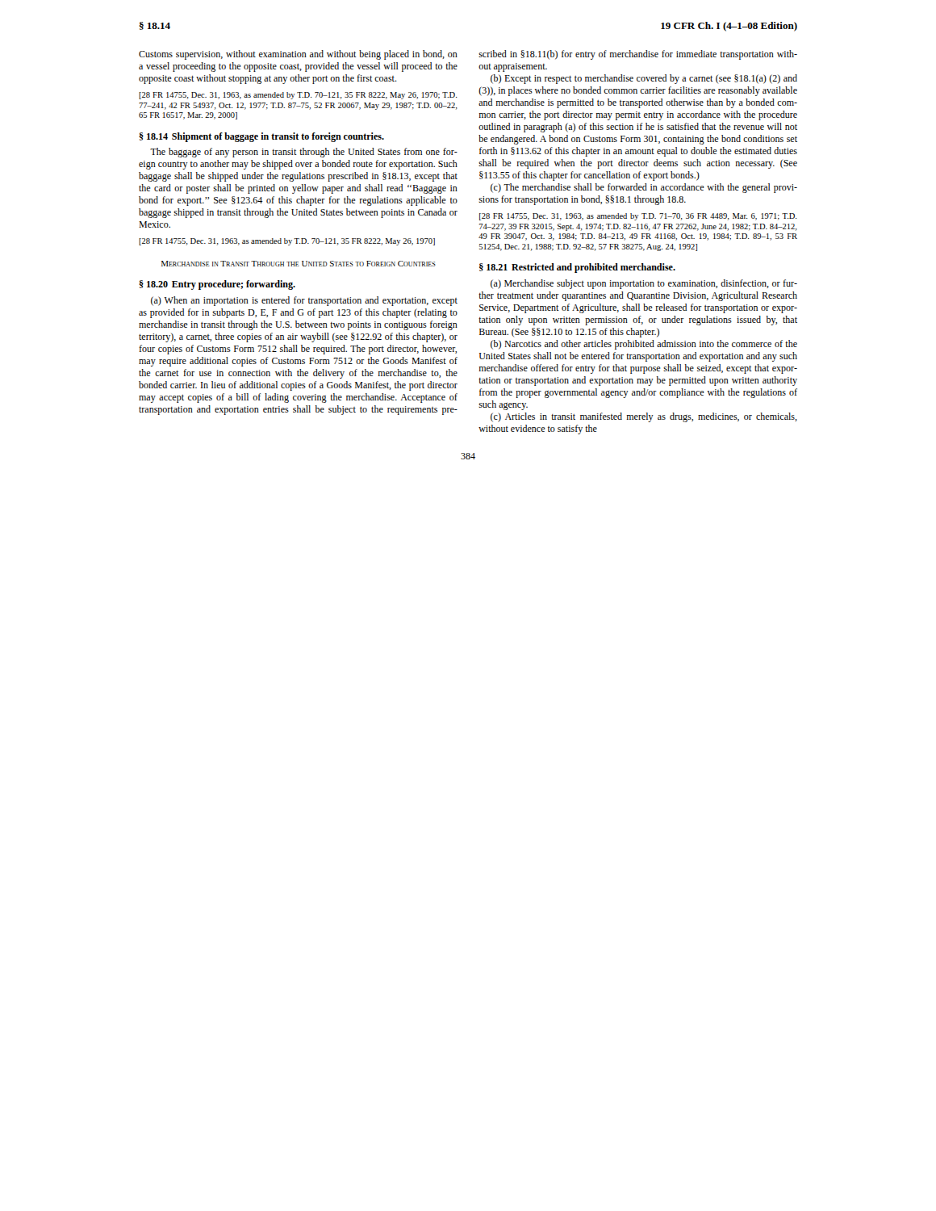§ 18.14
19 CFR Ch. I (4–1–08 Edition)
Customs supervision, without examination and without being placed in bond, on a vessel proceeding to the opposite coast, provided the vessel will proceed to the opposite coast without stopping at any other port on the first coast.
[28 FR 14755, Dec. 31, 1963, as amended by T.D. 70–121, 35 FR 8222, May 26, 1970; T.D. 77–241, 42 FR 54937, Oct. 12, 1977; T.D. 87–75, 52 FR 20067, May 29, 1987; T.D. 00–22, 65 FR 16517, Mar. 29, 2000]
§ 18.14 Shipment of baggage in transit to foreign countries.
The baggage of any person in transit through the United States from one foreign country to another may be shipped over a bonded route for exportation. Such baggage shall be shipped under the regulations prescribed in §18.13, except that the card or poster shall be printed on yellow paper and shall read ‘‘Baggage in bond for export.’’ See §123.64 of this chapter for the regulations applicable to baggage shipped in transit through the United States between points in Canada or Mexico.
[28 FR 14755, Dec. 31, 1963, as amended by T.D. 70–121, 35 FR 8222, May 26, 1970]
Merchandise in Transit Through the United States to Foreign Countries
§ 18.20 Entry procedure; forwarding.
(a) When an importation is entered for transportation and exportation, except as provided for in subparts D, E, F and G of part 123 of this chapter (relating to merchandise in transit through the U.S. between two points in contiguous foreign territory), a carnet, three copies of an air waybill (see §122.92 of this chapter), or four copies of Customs Form 7512 shall be required. The port director, however, may require additional copies of Customs Form 7512 or the Goods Manifest of the carnet for use in connection with the delivery of the merchandise to, the bonded carrier. In lieu of additional copies of a Goods Manifest, the port director may accept copies of a bill of lading covering the merchandise. Acceptance of transportation and exportation entries shall be subject to the requirements prescribed in §18.11(b) for entry of merchandise for immediate transportation without appraisement.
(b) Except in respect to merchandise covered by a carnet (see §18.1(a) (2) and (3)), in places where no bonded common carrier facilities are reasonably available and merchandise is permitted to be transported otherwise than by a bonded common carrier, the port director may permit entry in accordance with the procedure outlined in paragraph (a) of this section if he is satisfied that the revenue will not be endangered. A bond on Customs Form 301, containing the bond conditions set forth in §113.62 of this chapter in an amount equal to double the estimated duties shall be required when the port director deems such action necessary. (See §113.55 of this chapter for cancellation of export bonds.)
(c) The merchandise shall be forwarded in accordance with the general provisions for transportation in bond, §§18.1 through 18.8.
[28 FR 14755, Dec. 31, 1963, as amended by T.D. 71–70, 36 FR 4489, Mar. 6, 1971; T.D. 74–227, 39 FR 32015, Sept. 4, 1974; T.D. 82–116, 47 FR 27262, June 24, 1982; T.D. 84–212, 49 FR 39047, Oct. 3, 1984; T.D. 84–213, 49 FR 41168, Oct. 19, 1984; T.D. 89–1, 53 FR 51254, Dec. 21, 1988; T.D. 92–82, 57 FR 38275, Aug. 24, 1992]
§ 18.21 Restricted and prohibited merchandise.
(a) Merchandise subject upon importation to examination, disinfection, or further treatment under quarantines and Quarantine Division, Agricultural Research Service, Department of Agriculture, shall be released for transportation or exportation only upon written permission of, or under regulations issued by, that Bureau. (See §§12.10 to 12.15 of this chapter.)
(b) Narcotics and other articles prohibited admission into the commerce of the United States shall not be entered for transportation and exportation and any such merchandise offered for entry for that purpose shall be seized, except that exportation or transportation and exportation may be permitted upon written authority from the proper governmental agency and/or compliance with the regulations of such agency.
(c) Articles in transit manifested merely as drugs, medicines, or chemicals, without evidence to satisfy the
384